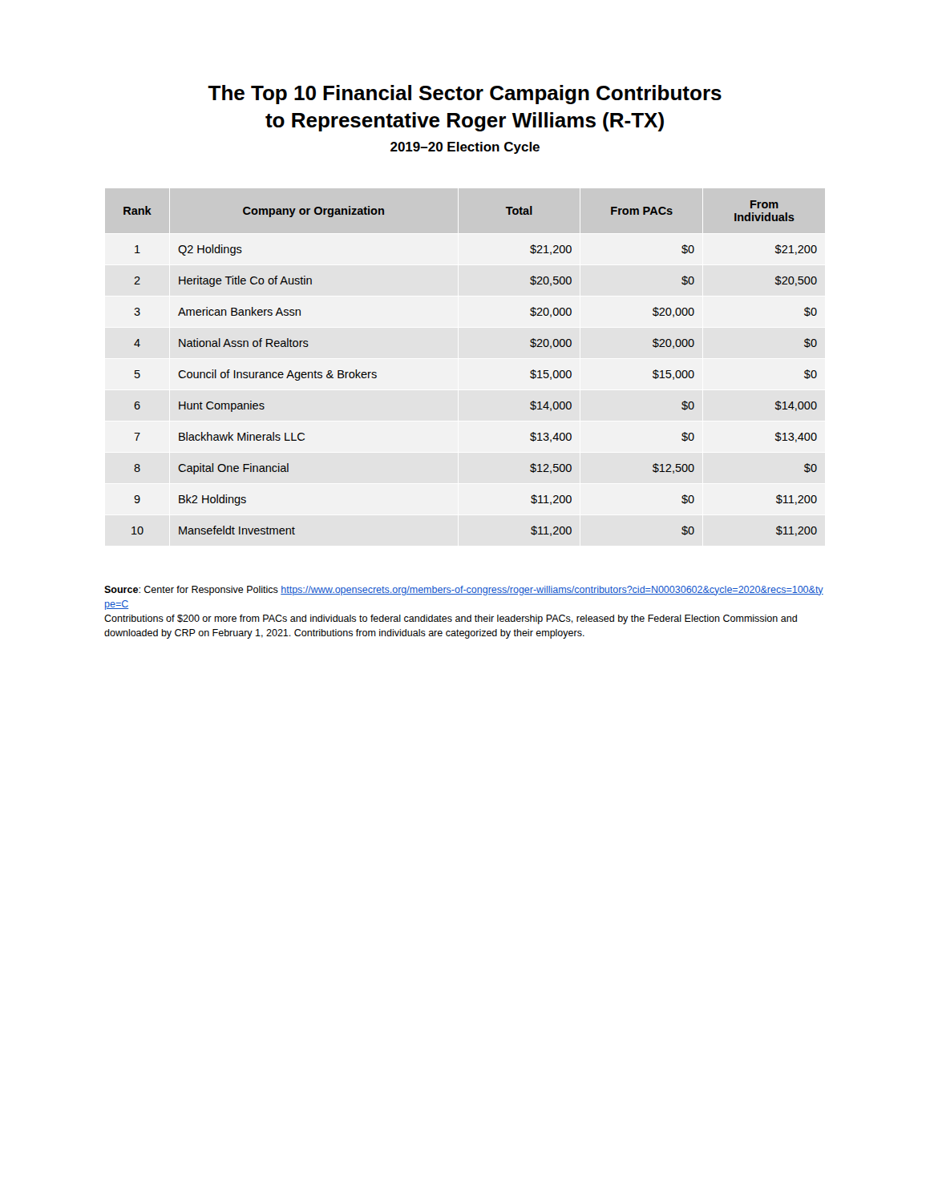The Top 10 Financial Sector Campaign Contributors
to Representative Roger Williams (R-TX)
2019–20 Election Cycle
| Rank | Company or Organization | Total | From PACs | From Individuals |
| --- | --- | --- | --- | --- |
| 1 | Q2 Holdings | $21,200 | $0 | $21,200 |
| 2 | Heritage Title Co of Austin | $20,500 | $0 | $20,500 |
| 3 | American Bankers Assn | $20,000 | $20,000 | $0 |
| 4 | National Assn of Realtors | $20,000 | $20,000 | $0 |
| 5 | Council of Insurance Agents & Brokers | $15,000 | $15,000 | $0 |
| 6 | Hunt Companies | $14,000 | $0 | $14,000 |
| 7 | Blackhawk Minerals LLC | $13,400 | $0 | $13,400 |
| 8 | Capital One Financial | $12,500 | $12,500 | $0 |
| 9 | Bk2 Holdings | $11,200 | $0 | $11,200 |
| 10 | Mansefeldt Investment | $11,200 | $0 | $11,200 |
Source: Center for Responsive Politics https://www.opensecrets.org/members-of-congress/roger-williams/contributors?cid=N00030602&cycle=2020&recs=100&type=C
Contributions of $200 or more from PACs and individuals to federal candidates and their leadership PACs, released by the Federal Election Commission and downloaded by CRP on February 1, 2021. Contributions from individuals are categorized by their employers.